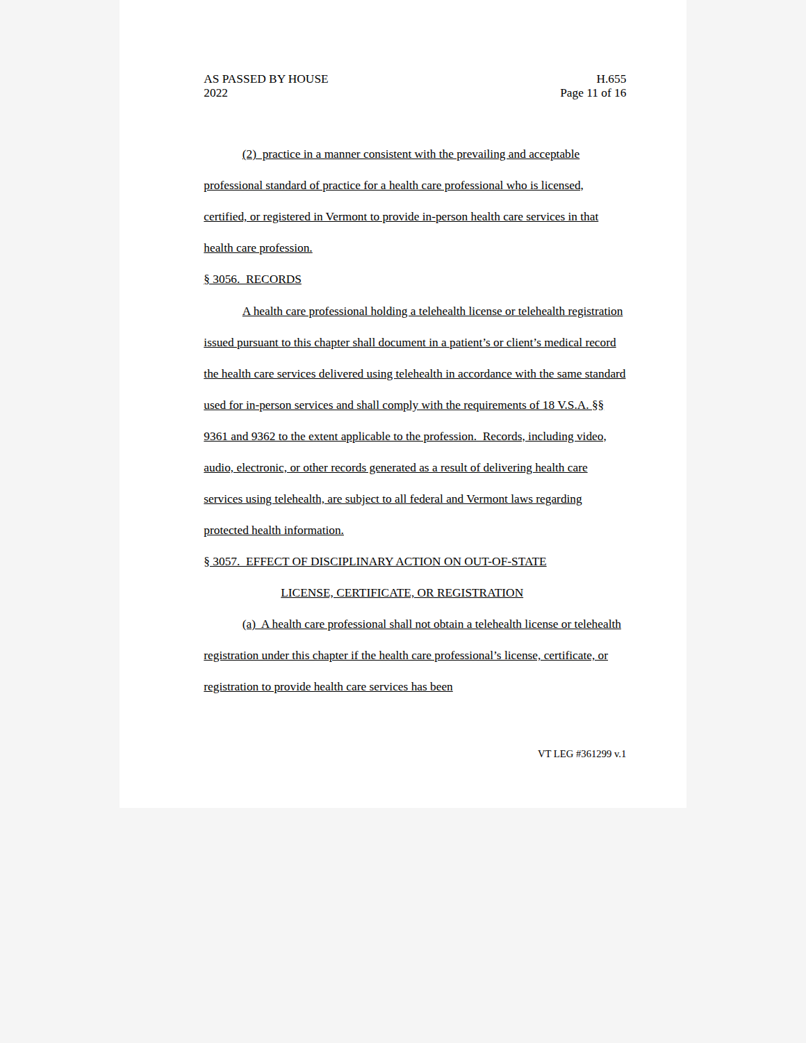AS PASSED BY HOUSE 2022
H.655 Page 11 of 16
(2) practice in a manner consistent with the prevailing and acceptable professional standard of practice for a health care professional who is licensed, certified, or registered in Vermont to provide in-person health care services in that health care profession.
§ 3056. RECORDS
A health care professional holding a telehealth license or telehealth registration issued pursuant to this chapter shall document in a patient’s or client’s medical record the health care services delivered using telehealth in accordance with the same standard used for in-person services and shall comply with the requirements of 18 V.S.A. §§ 9361 and 9362 to the extent applicable to the profession. Records, including video, audio, electronic, or other records generated as a result of delivering health care services using telehealth, are subject to all federal and Vermont laws regarding protected health information.
§ 3057. EFFECT OF DISCIPLINARY ACTION ON OUT-OF-STATE
LICENSE, CERTIFICATE, OR REGISTRATION
(a) A health care professional shall not obtain a telehealth license or telehealth registration under this chapter if the health care professional’s license, certificate, or registration to provide health care services has been
VT LEG #361299 v.1